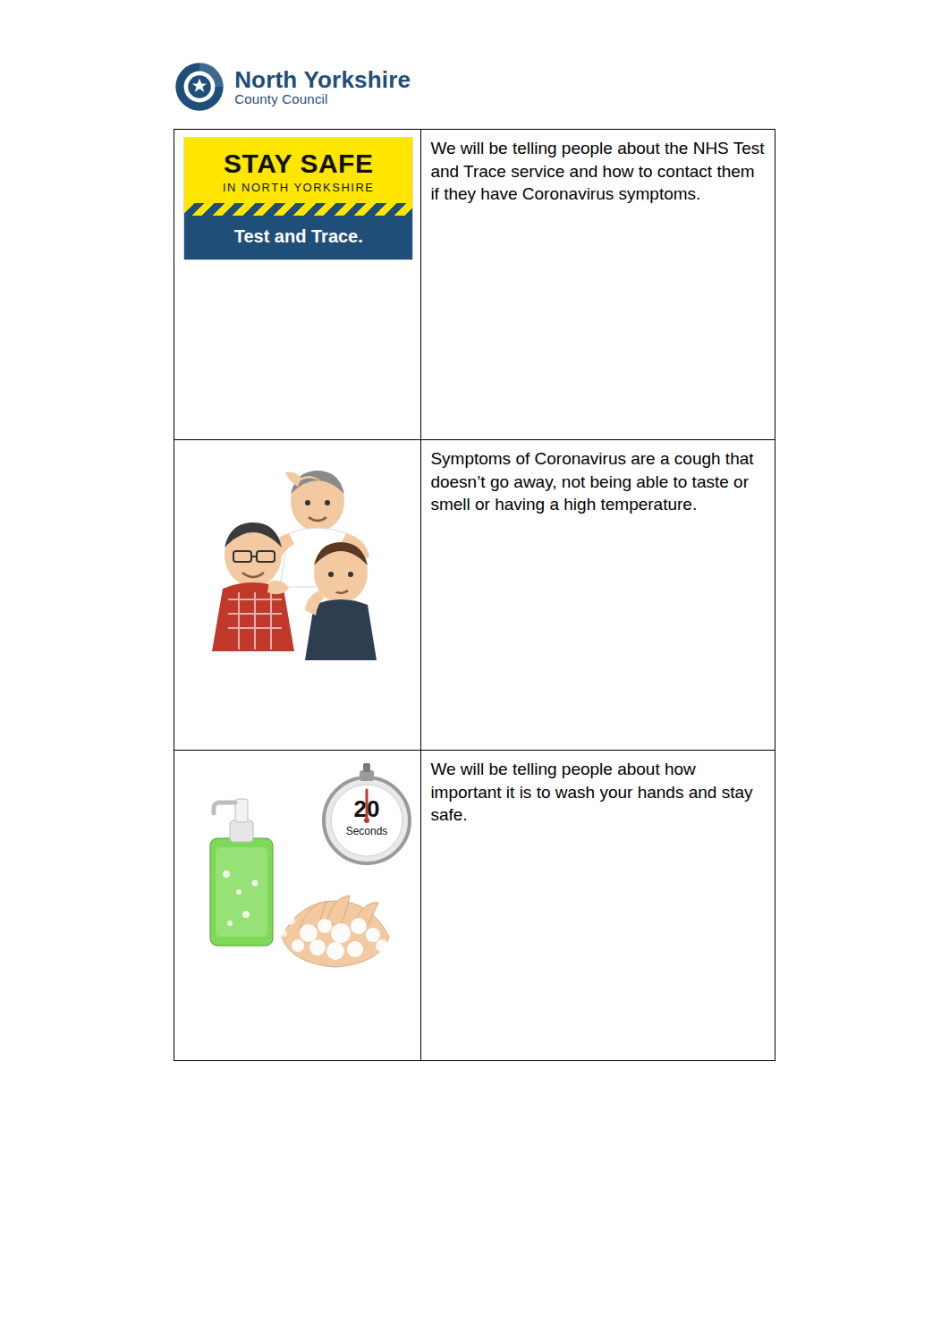North Yorkshire
County Council
| STAY SAFE IN NORTH YORKSHIRE Test and Trace. | We will be telling people about the NHS Test and Trace service and how to contact them if they have Coronavirus symptoms. |
| | Symptoms of Coronavirus are a cough that doesn’t go away, not being able to taste or smell or having a high temperature. |
| 20 Seconds | We will be telling people about how important it is to wash your hands and stay safe. |